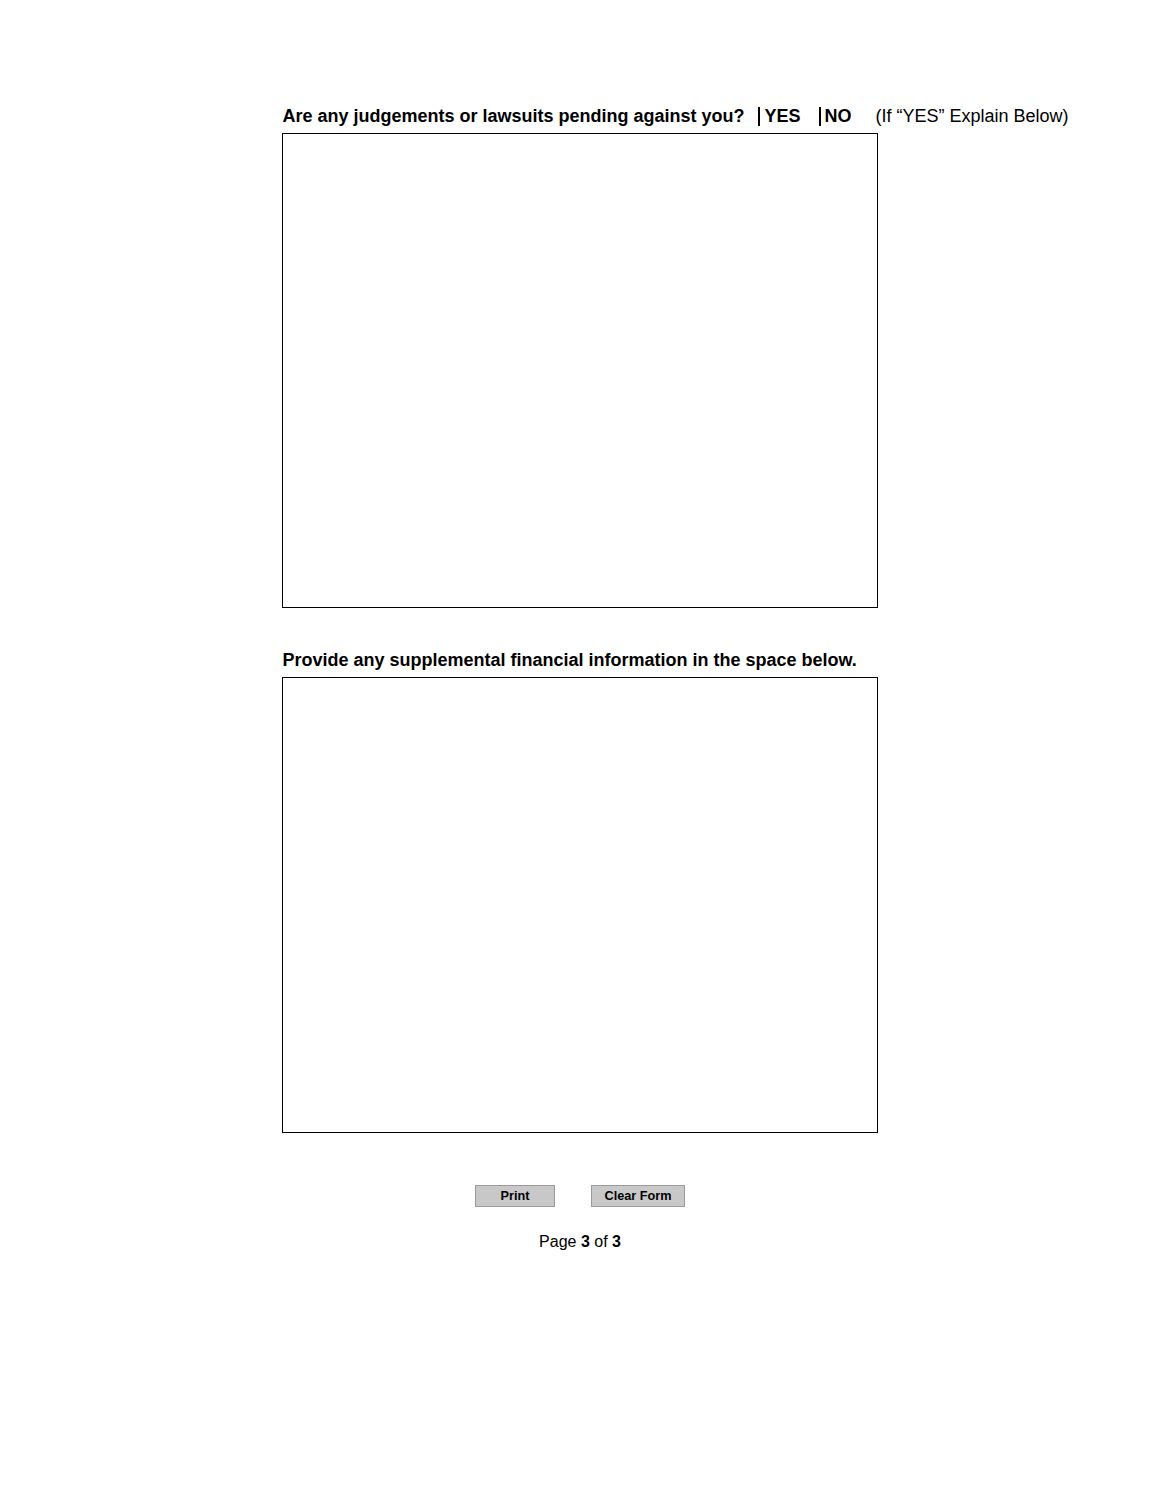Are any judgements or lawsuits pending against you? YES NO (If “YES” Explain Below)
Provide any supplemental financial information in the space below.
Print Clear Form
Page 3 of 3